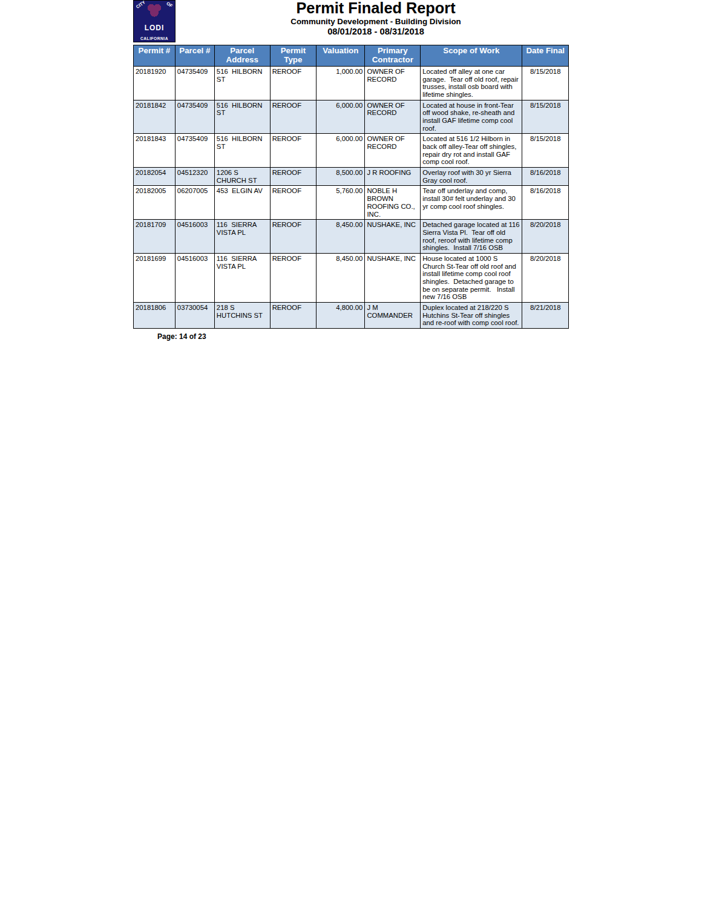CITY OF
LODI CALIFORNIA
Permit Finaled Report
Community Development - Building Division
08/01/2018 - 08/31/2018
| Permit # | Parcel # | Parcel Address | Permit Type | Valuation | Primary Contractor | Scope of Work | Date Final |
| --- | --- | --- | --- | --- | --- | --- | --- |
| 20181920 | 04735409 | 516 HILBORN ST | REROOF | 1,000.00 | OWNER OF RECORD | Located off alley at one car garage. Tear off old roof, repair trusses, install osb board with lifetime shingles. | 8/15/2018 |
| 20181842 | 04735409 | 516 HILBORN ST | REROOF | 6,000.00 | OWNER OF RECORD | Located at house in front-Tear off wood shake, re-sheath and install GAF lifetime comp cool roof. | 8/15/2018 |
| 20181843 | 04735409 | 516 HILBORN ST | REROOF | 6,000.00 | OWNER OF RECORD | Located at 516 1/2 Hilborn in back off alley-Tear off shingles, repair dry rot and install GAF comp cool roof. | 8/15/2018 |
| 20182054 | 04512320 | 1206 S CHURCH ST | REROOF | 8,500.00 | J R ROOFING | Overlay roof with 30 yr Sierra Gray cool roof. | 8/16/2018 |
| 20182005 | 06207005 | 453 ELGIN AV | REROOF | 5,760.00 | NOBLE H BROWN ROOFING CO., INC. | Tear off underlay and comp, install 30# felt underlay and 30 yr comp cool roof shingles. | 8/16/2018 |
| 20181709 | 04516003 | 116 SIERRA VISTA PL | REROOF | 8,450.00 | NUSHAKE, INC | Detached garage located at 116 Sierra Vista Pl. Tear off old roof, reroof with lifetime comp shingles. Install 7/16 OSB | 8/20/2018 |
| 20181699 | 04516003 | 116 SIERRA VISTA PL | REROOF | 8,450.00 | NUSHAKE, INC | House located at 1000 S Church St-Tear off old roof and install lifetime comp cool roof shingles. Detached garage to be on separate permit. Install new 7/16 OSB | 8/20/2018 |
| 20181806 | 03730054 | 218 S HUTCHINS ST | REROOF | 4,800.00 | J M COMMANDER | Duplex located at 218/220 S Hutchins St-Tear off shingles and re-roof with comp cool roof. | 8/21/2018 |
Page: 14 of 23